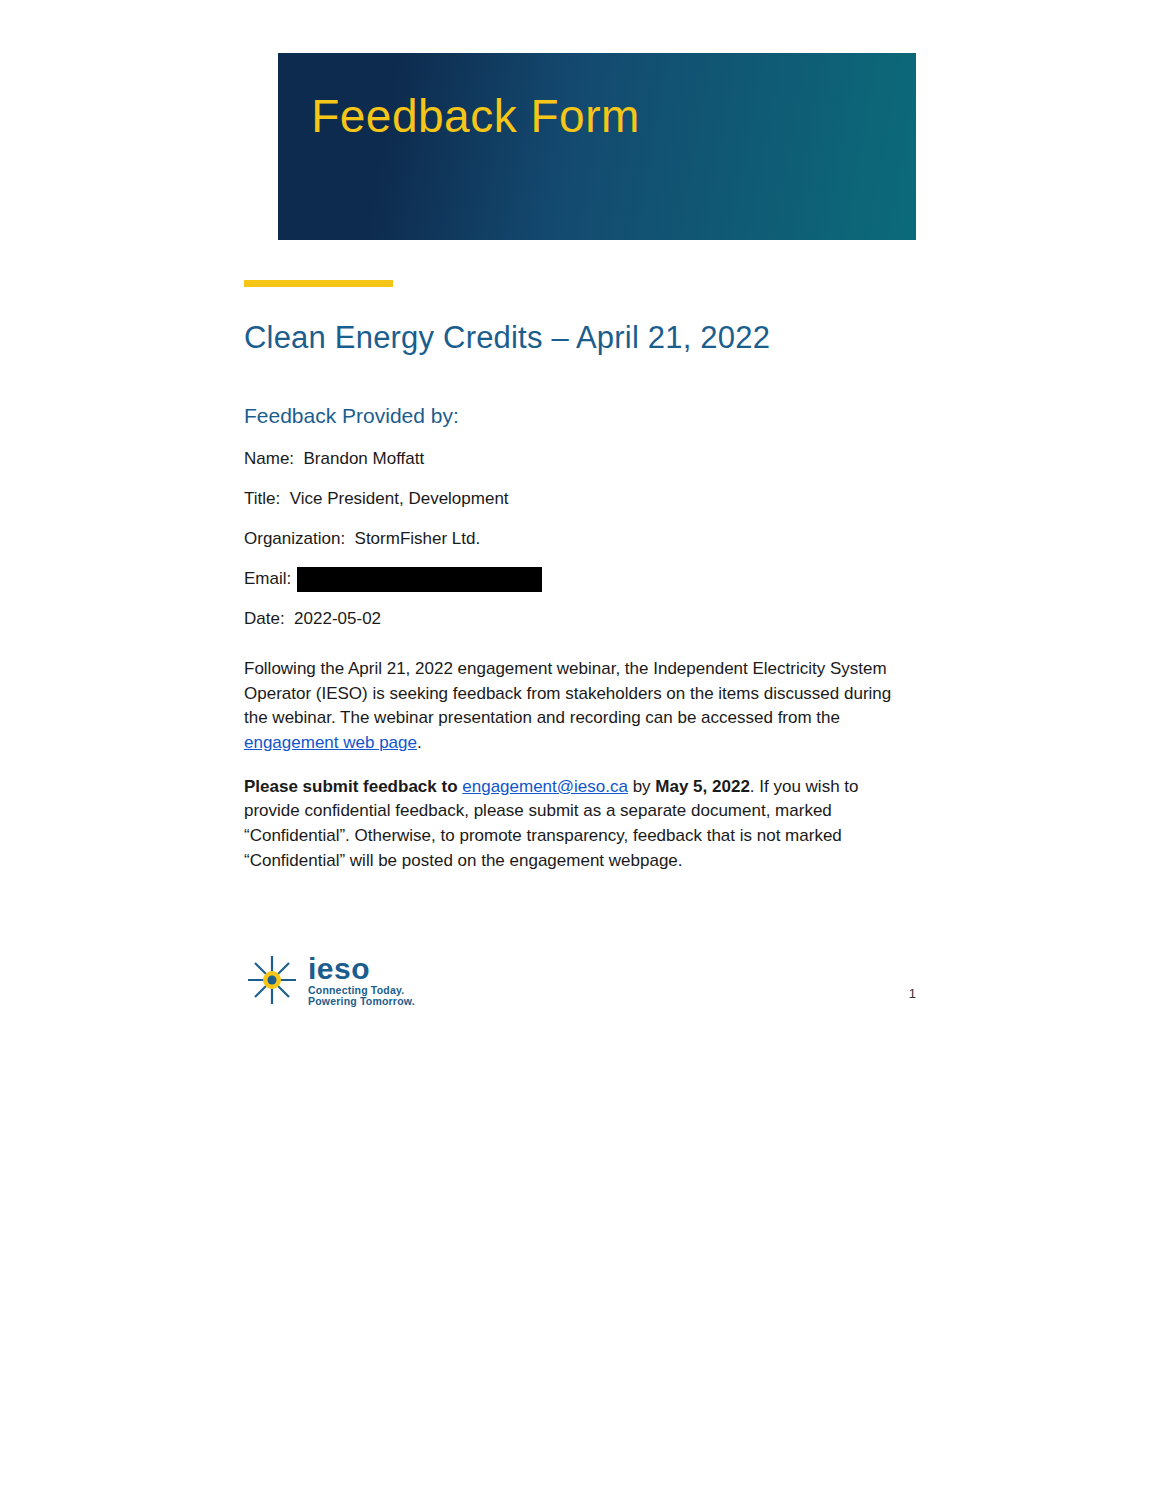Feedback Form
Clean Energy Credits – April 21, 2022
Feedback Provided by:
Name: Brandon Moffatt
Title: Vice President, Development
Organization: StormFisher Ltd.
Email:
Date: 2022-05-02
Following the April 21, 2022 engagement webinar, the Independent Electricity System Operator (IESO) is seeking feedback from stakeholders on the items discussed during the webinar. The webinar presentation and recording can be accessed from the engagement web page.
Please submit feedback to engagement@ieso.ca by May 5, 2022. If you wish to provide confidential feedback, please submit as a separate document, marked “Confidential”. Otherwise, to promote transparency, feedback that is not marked “Confidential” will be posted on the engagement webpage.
ieso
Connecting Today.
Powering Tomorrow.
1